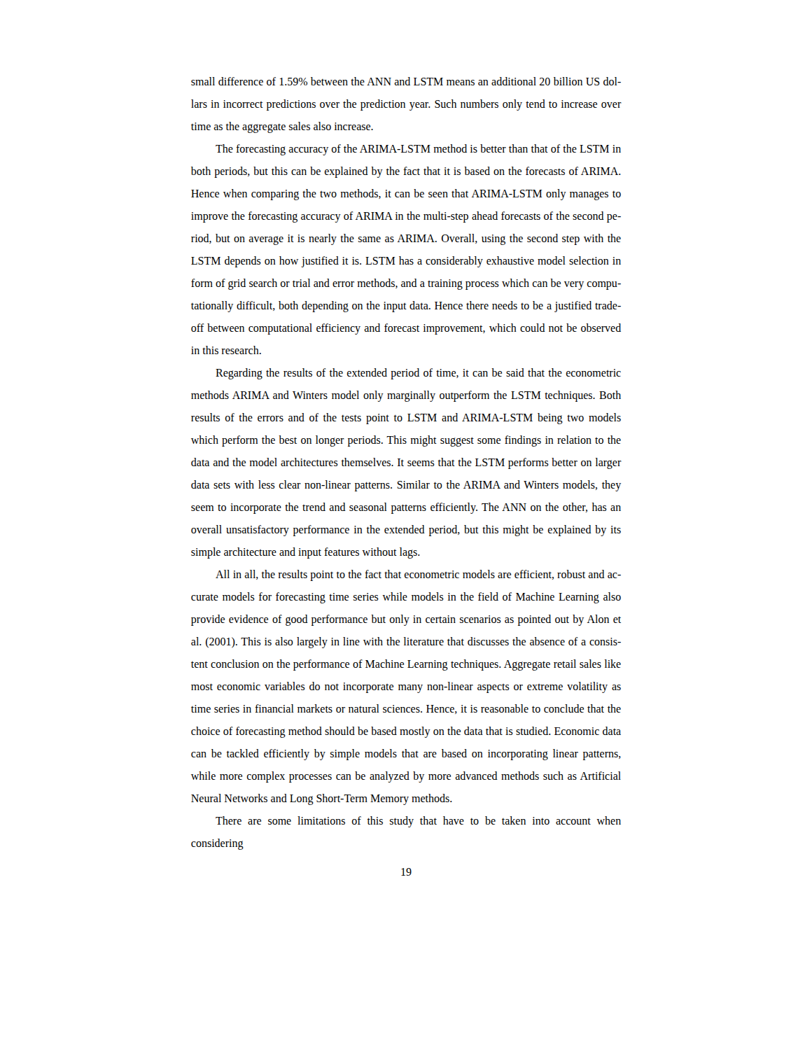small difference of 1.59% between the ANN and LSTM means an additional 20 billion US dollars in incorrect predictions over the prediction year. Such numbers only tend to increase over time as the aggregate sales also increase.
The forecasting accuracy of the ARIMA-LSTM method is better than that of the LSTM in both periods, but this can be explained by the fact that it is based on the forecasts of ARIMA. Hence when comparing the two methods, it can be seen that ARIMA-LSTM only manages to improve the forecasting accuracy of ARIMA in the multi-step ahead forecasts of the second period, but on average it is nearly the same as ARIMA. Overall, using the second step with the LSTM depends on how justified it is. LSTM has a considerably exhaustive model selection in form of grid search or trial and error methods, and a training process which can be very computationally difficult, both depending on the input data. Hence there needs to be a justified trade-off between computational efficiency and forecast improvement, which could not be observed in this research.
Regarding the results of the extended period of time, it can be said that the econometric methods ARIMA and Winters model only marginally outperform the LSTM techniques. Both results of the errors and of the tests point to LSTM and ARIMA-LSTM being two models which perform the best on longer periods. This might suggest some findings in relation to the data and the model architectures themselves. It seems that the LSTM performs better on larger data sets with less clear non-linear patterns. Similar to the ARIMA and Winters models, they seem to incorporate the trend and seasonal patterns efficiently. The ANN on the other, has an overall unsatisfactory performance in the extended period, but this might be explained by its simple architecture and input features without lags.
All in all, the results point to the fact that econometric models are efficient, robust and accurate models for forecasting time series while models in the field of Machine Learning also provide evidence of good performance but only in certain scenarios as pointed out by Alon et al. (2001). This is also largely in line with the literature that discusses the absence of a consistent conclusion on the performance of Machine Learning techniques. Aggregate retail sales like most economic variables do not incorporate many non-linear aspects or extreme volatility as time series in financial markets or natural sciences. Hence, it is reasonable to conclude that the choice of forecasting method should be based mostly on the data that is studied. Economic data can be tackled efficiently by simple models that are based on incorporating linear patterns, while more complex processes can be analyzed by more advanced methods such as Artificial Neural Networks and Long Short-Term Memory methods.
There are some limitations of this study that have to be taken into account when considering
19